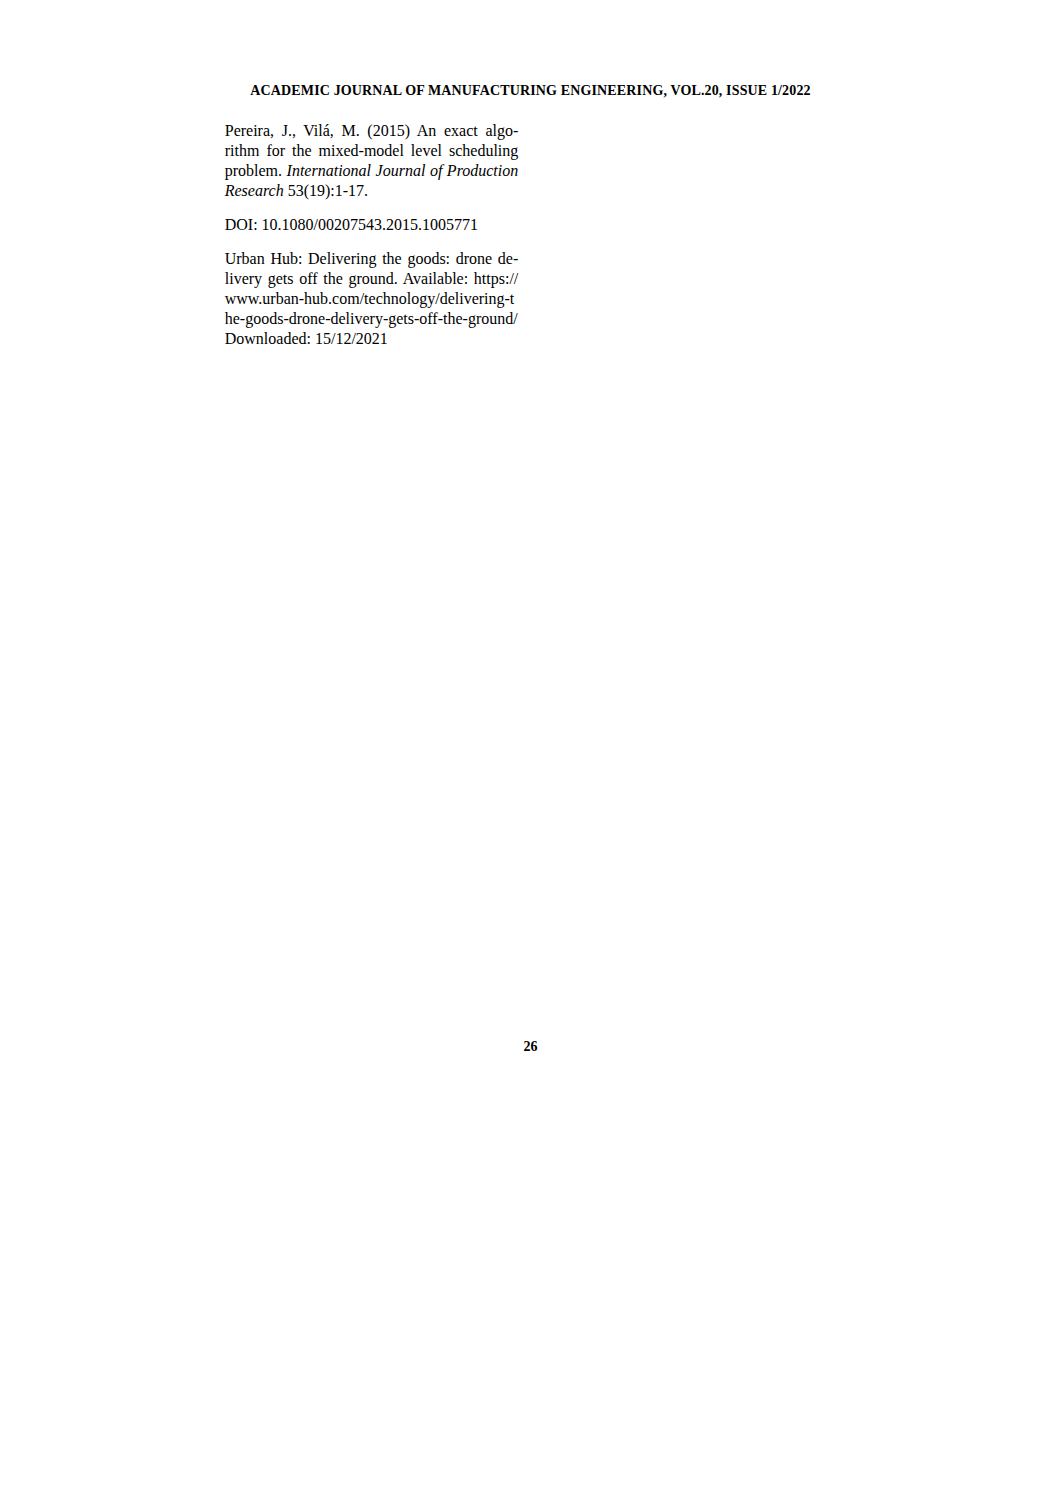ACADEMIC JOURNAL OF MANUFACTURING ENGINEERING, VOL.20, ISSUE 1/2022
Pereira, J., Vilá, M. (2015) An exact algorithm for the mixed-model level scheduling problem. International Journal of Production Research 53(19):1-17.
DOI: 10.1080/00207543.2015.1005771
Urban Hub: Delivering the goods: drone delivery gets off the ground. Available: https://www.urban-hub.com/technology/delivering-the-goods-drone-delivery-gets-off-the-ground/Downloaded: 15/12/2021
26